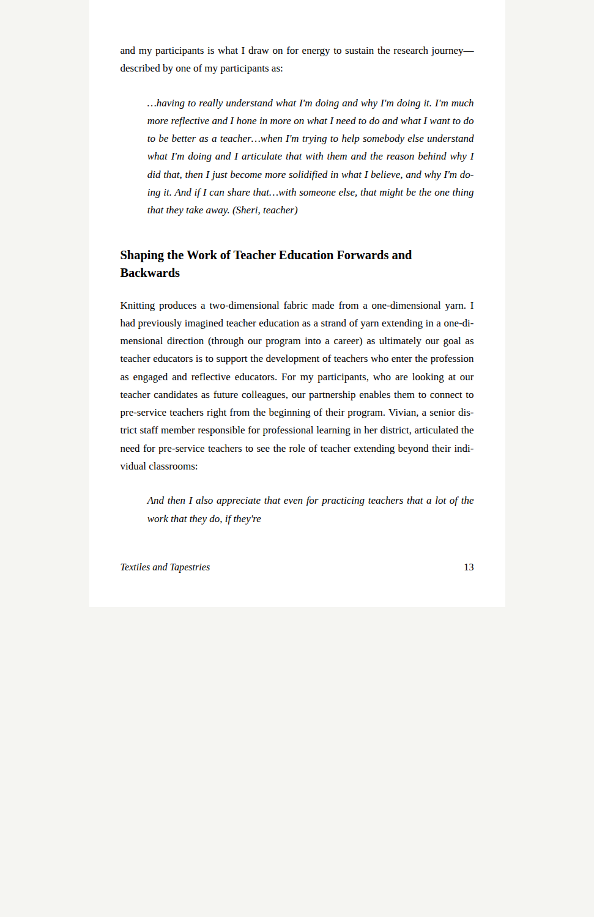and my participants is what I draw on for energy to sustain the research journey—described by one of my participants as:
…having to really understand what I'm doing and why I'm doing it. I'm much more reflective and I hone in more on what I need to do and what I want to do to be better as a teacher…when I'm trying to help somebody else understand what I'm doing and I articulate that with them and the reason behind why I did that, then I just become more solidified in what I believe, and why I'm doing it. And if I can share that…with someone else, that might be the one thing that they take away. (Sheri, teacher)
Shaping the Work of Teacher Education Forwards and Backwards
Knitting produces a two-dimensional fabric made from a one-dimensional yarn. I had previously imagined teacher education as a strand of yarn extending in a one-dimensional direction (through our program into a career) as ultimately our goal as teacher educators is to support the development of teachers who enter the profession as engaged and reflective educators. For my participants, who are looking at our teacher candidates as future colleagues, our partnership enables them to connect to pre-service teachers right from the beginning of their program. Vivian, a senior district staff member responsible for professional learning in her district, articulated the need for pre-service teachers to see the role of teacher extending beyond their individual classrooms:
And then I also appreciate that even for practicing teachers that a lot of the work that they do, if they're
Textiles and Tapestries 13